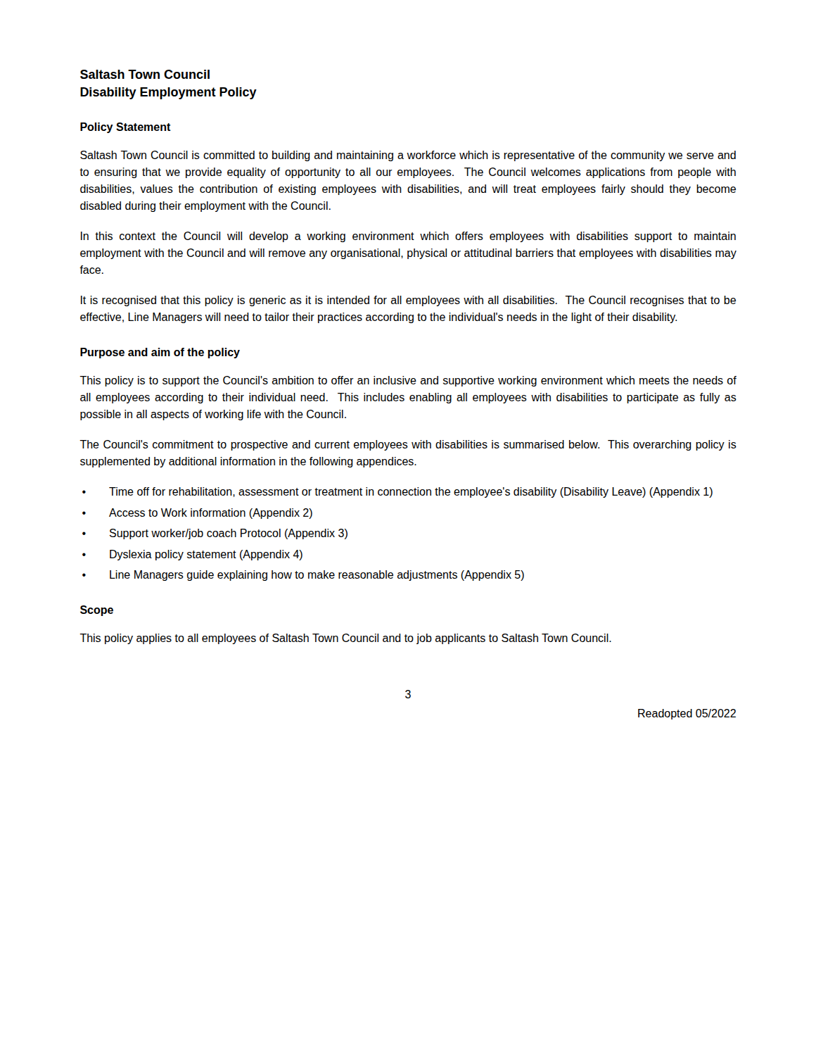Saltash Town Council
Disability Employment Policy
Policy Statement
Saltash Town Council is committed to building and maintaining a workforce which is representative of the community we serve and to ensuring that we provide equality of opportunity to all our employees. The Council welcomes applications from people with disabilities, values the contribution of existing employees with disabilities, and will treat employees fairly should they become disabled during their employment with the Council.
In this context the Council will develop a working environment which offers employees with disabilities support to maintain employment with the Council and will remove any organisational, physical or attitudinal barriers that employees with disabilities may face.
It is recognised that this policy is generic as it is intended for all employees with all disabilities. The Council recognises that to be effective, Line Managers will need to tailor their practices according to the individual's needs in the light of their disability.
Purpose and aim of the policy
This policy is to support the Council's ambition to offer an inclusive and supportive working environment which meets the needs of all employees according to their individual need. This includes enabling all employees with disabilities to participate as fully as possible in all aspects of working life with the Council.
The Council's commitment to prospective and current employees with disabilities is summarised below. This overarching policy is supplemented by additional information in the following appendices.
Time off for rehabilitation, assessment or treatment in connection the employee's disability (Disability Leave) (Appendix 1)
Access to Work information (Appendix 2)
Support worker/job coach Protocol (Appendix 3)
Dyslexia policy statement (Appendix 4)
Line Managers guide explaining how to make reasonable adjustments (Appendix 5)
Scope
This policy applies to all employees of Saltash Town Council and to job applicants to Saltash Town Council.
3
Readopted 05/2022